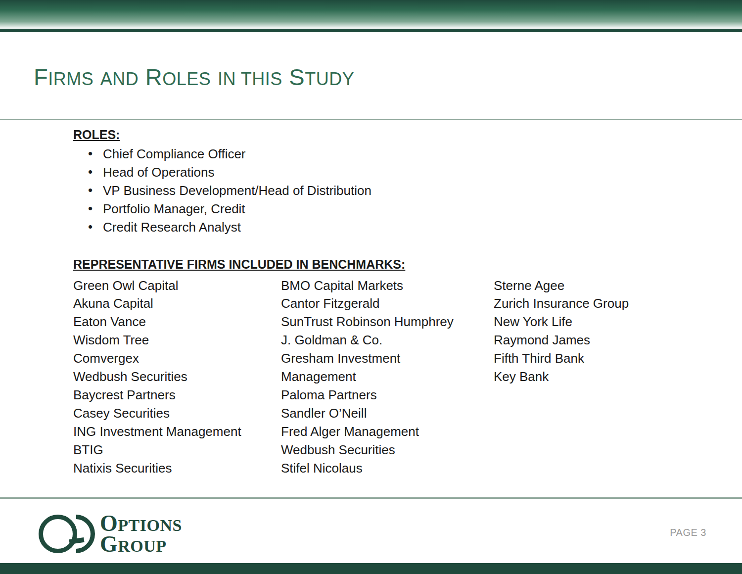FIRMS AND ROLES IN THIS STUDY
ROLES:
Chief Compliance Officer
Head of Operations
VP Business Development/Head of Distribution
Portfolio Manager, Credit
Credit Research Analyst
REPRESENTATIVE FIRMS INCLUDED IN BENCHMARKS:
Green Owl Capital
Akuna Capital
Eaton Vance
Wisdom Tree
Comvergex
Wedbush Securities
Baycrest Partners
Casey Securities
ING Investment Management
BTIG
Natixis Securities
BMO Capital Markets
Cantor Fitzgerald
SunTrust Robinson Humphrey
J. Goldman & Co.
Gresham Investment
Management
Paloma Partners
Sandler O’Neill
Fred Alger Management
Wedbush Securities
Stifel Nicolaus
Sterne Agee
Zurich Insurance Group
New York Life
Raymond James
Fifth Third Bank
Key Bank
OPTIONS GROUP
PAGE 3